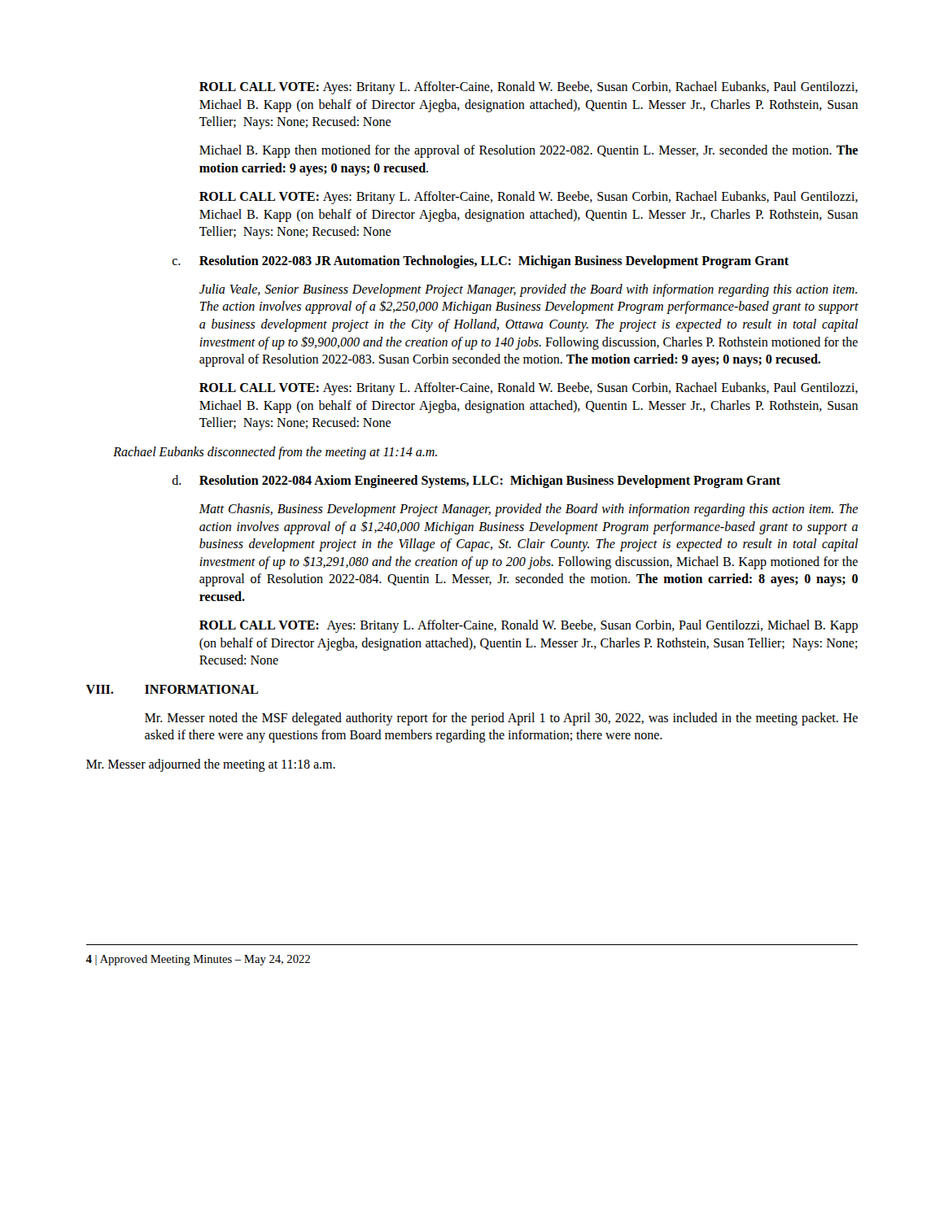ROLL CALL VOTE: Ayes: Britany L. Affolter-Caine, Ronald W. Beebe, Susan Corbin, Rachael Eubanks, Paul Gentilozzi, Michael B. Kapp (on behalf of Director Ajegba, designation attached), Quentin L. Messer Jr., Charles P. Rothstein, Susan Tellier; Nays: None; Recused: None
Michael B. Kapp then motioned for the approval of Resolution 2022-082. Quentin L. Messer, Jr. seconded the motion. The motion carried: 9 ayes; 0 nays; 0 recused.
ROLL CALL VOTE: Ayes: Britany L. Affolter-Caine, Ronald W. Beebe, Susan Corbin, Rachael Eubanks, Paul Gentilozzi, Michael B. Kapp (on behalf of Director Ajegba, designation attached), Quentin L. Messer Jr., Charles P. Rothstein, Susan Tellier; Nays: None; Recused: None
c. Resolution 2022-083 JR Automation Technologies, LLC: Michigan Business Development Program Grant
Julia Veale, Senior Business Development Project Manager, provided the Board with information regarding this action item. The action involves approval of a $2,250,000 Michigan Business Development Program performance-based grant to support a business development project in the City of Holland, Ottawa County. The project is expected to result in total capital investment of up to $9,900,000 and the creation of up to 140 jobs. Following discussion, Charles P. Rothstein motioned for the approval of Resolution 2022-083. Susan Corbin seconded the motion. The motion carried: 9 ayes; 0 nays; 0 recused.
ROLL CALL VOTE: Ayes: Britany L. Affolter-Caine, Ronald W. Beebe, Susan Corbin, Rachael Eubanks, Paul Gentilozzi, Michael B. Kapp (on behalf of Director Ajegba, designation attached), Quentin L. Messer Jr., Charles P. Rothstein, Susan Tellier; Nays: None; Recused: None
Rachael Eubanks disconnected from the meeting at 11:14 a.m.
d. Resolution 2022-084 Axiom Engineered Systems, LLC: Michigan Business Development Program Grant
Matt Chasnis, Business Development Project Manager, provided the Board with information regarding this action item. The action involves approval of a $1,240,000 Michigan Business Development Program performance-based grant to support a business development project in the Village of Capac, St. Clair County. The project is expected to result in total capital investment of up to $13,291,080 and the creation of up to 200 jobs. Following discussion, Michael B. Kapp motioned for the approval of Resolution 2022-084. Quentin L. Messer, Jr. seconded the motion. The motion carried: 8 ayes; 0 nays; 0 recused.
ROLL CALL VOTE: Ayes: Britany L. Affolter-Caine, Ronald W. Beebe, Susan Corbin, Paul Gentilozzi, Michael B. Kapp (on behalf of Director Ajegba, designation attached), Quentin L. Messer Jr., Charles P. Rothstein, Susan Tellier; Nays: None; Recused: None
VIII. INFORMATIONAL
Mr. Messer noted the MSF delegated authority report for the period April 1 to April 30, 2022, was included in the meeting packet. He asked if there were any questions from Board members regarding the information; there were none.
Mr. Messer adjourned the meeting at 11:18 a.m.
4 | Approved Meeting Minutes – May 24, 2022